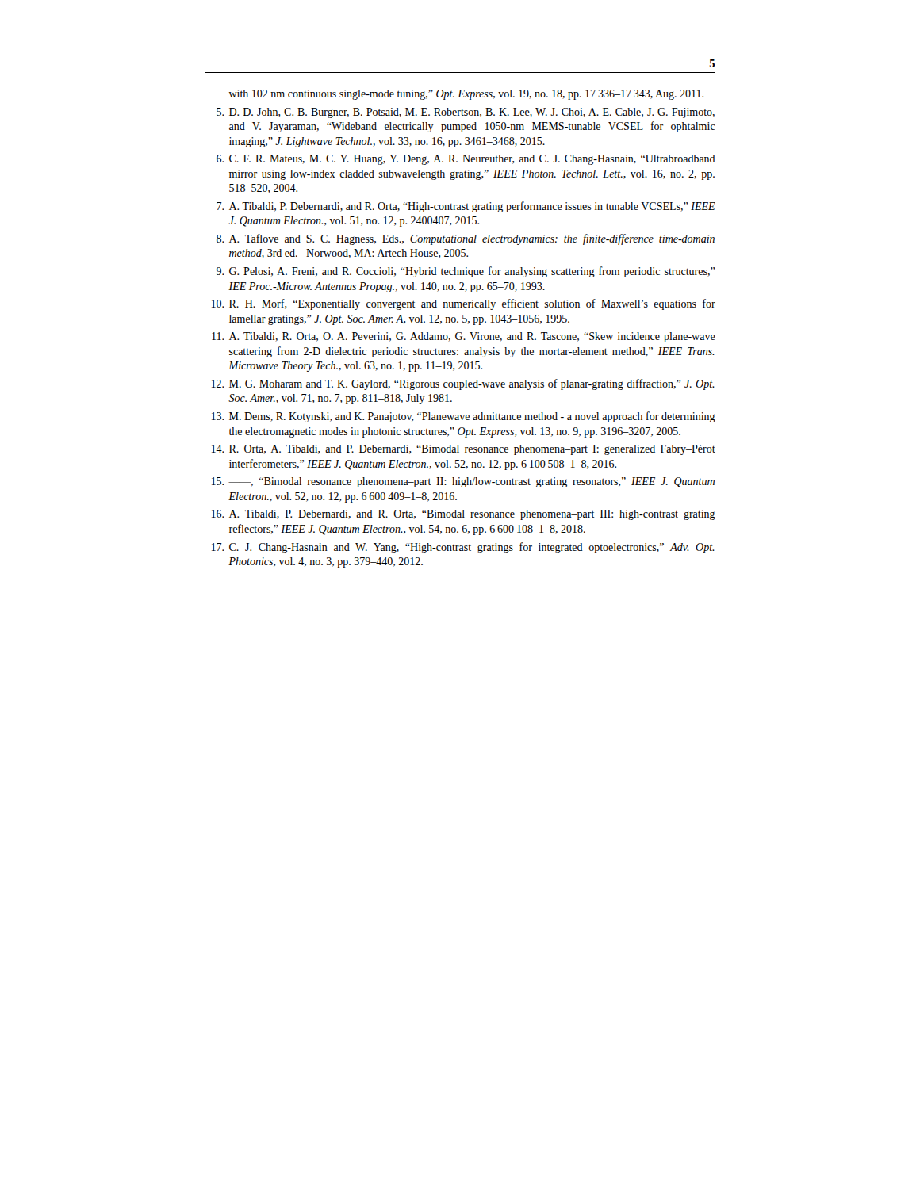5
with 102 nm continuous single-mode tuning,” Opt. Express, vol. 19, no. 18, pp. 17 336–17 343, Aug. 2011.
5. D. D. John, C. B. Burgner, B. Potsaid, M. E. Robertson, B. K. Lee, W. J. Choi, A. E. Cable, J. G. Fujimoto, and V. Jayaraman, “Wideband electrically pumped 1050-nm MEMS-tunable VCSEL for ophtalmic imaging,” J. Lightwave Technol., vol. 33, no. 16, pp. 3461–3468, 2015.
6. C. F. R. Mateus, M. C. Y. Huang, Y. Deng, A. R. Neureuther, and C. J. Chang-Hasnain, “Ultrabroadband mirror using low-index cladded subwavelength grating,” IEEE Photon. Technol. Lett., vol. 16, no. 2, pp. 518–520, 2004.
7. A. Tibaldi, P. Debernardi, and R. Orta, “High-contrast grating performance issues in tunable VCSELs,” IEEE J. Quantum Electron., vol. 51, no. 12, p. 2400407, 2015.
8. A. Taflove and S. C. Hagness, Eds., Computational electrodynamics: the finite-difference time-domain method, 3rd ed. Norwood, MA: Artech House, 2005.
9. G. Pelosi, A. Freni, and R. Coccioli, “Hybrid technique for analysing scattering from periodic structures,” IEE Proc.-Microw. Antennas Propag., vol. 140, no. 2, pp. 65–70, 1993.
10. R. H. Morf, “Exponentially convergent and numerically efficient solution of Maxwell’s equations for lamellar gratings,” J. Opt. Soc. Amer. A, vol. 12, no. 5, pp. 1043–1056, 1995.
11. A. Tibaldi, R. Orta, O. A. Peverini, G. Addamo, G. Virone, and R. Tascone, “Skew incidence plane-wave scattering from 2-D dielectric periodic structures: analysis by the mortar-element method,” IEEE Trans. Microwave Theory Tech., vol. 63, no. 1, pp. 11–19, 2015.
12. M. G. Moharam and T. K. Gaylord, “Rigorous coupled-wave analysis of planar-grating diffraction,” J. Opt. Soc. Amer., vol. 71, no. 7, pp. 811–818, July 1981.
13. M. Dems, R. Kotynski, and K. Panajotov, “Planewave admittance method - a novel approach for determining the electromagnetic modes in photonic structures,” Opt. Express, vol. 13, no. 9, pp. 3196–3207, 2005.
14. R. Orta, A. Tibaldi, and P. Debernardi, “Bimodal resonance phenomena–part I: generalized Fabry–Pérot interferometers,” IEEE J. Quantum Electron., vol. 52, no. 12, pp. 6 100 508–1–8, 2016.
15.——, “Bimodal resonance phenomena–part II: high/low-contrast grating resonators,” IEEE J. Quantum Electron., vol. 52, no. 12, pp. 6 600 409–1–8, 2016.
16. A. Tibaldi, P. Debernardi, and R. Orta, “Bimodal resonance phenomena–part III: high-contrast grating reflectors,” IEEE J. Quantum Electron., vol. 54, no. 6, pp. 6 600 108–1–8, 2018.
17. C. J. Chang-Hasnain and W. Yang, “High-contrast gratings for integrated optoelectronics,” Adv. Opt. Photonics, vol. 4, no. 3, pp. 379–440, 2012.